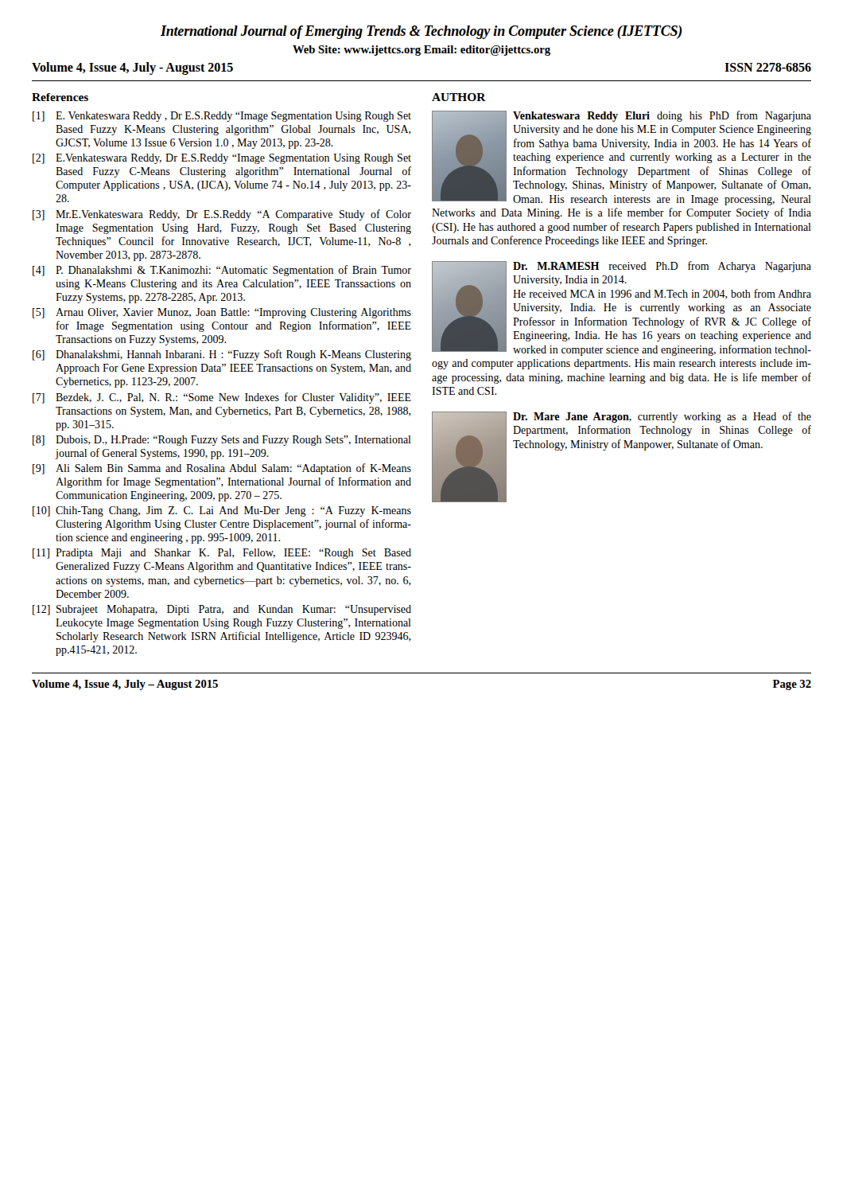International Journal of Emerging Trends & Technology in Computer Science (IJETTCS)
Web Site: www.ijettcs.org Email: editor@ijettcs.org
Volume 4, Issue 4, July - August 2015 ISSN 2278-6856
References
[1] E. Venkateswara Reddy , Dr E.S.Reddy “Image Segmentation Using Rough Set Based Fuzzy K-Means Clustering algorithm” Global Journals Inc, USA, GJCST, Volume 13 Issue 6 Version 1.0 , May 2013, pp. 23-28.
[2] E.Venkateswara Reddy, Dr E.S.Reddy “Image Segmentation Using Rough Set Based Fuzzy C-Means Clustering algorithm” International Journal of Computer Applications , USA, (IJCA), Volume 74 - No.14 , July 2013, pp. 23-28.
[3] Mr.E.Venkateswara Reddy, Dr E.S.Reddy “A Comparative Study of Color Image Segmentation Using Hard, Fuzzy, Rough Set Based Clustering Techniques” Council for Innovative Research, IJCT, Volume-11, No-8 , November 2013, pp. 2873-2878.
[4] P. Dhanalakshmi & T.Kanimozhi: “Automatic Segmentation of Brain Tumor using K-Means Clustering and its Area Calculation”, IEEE Transsactions on Fuzzy Systems, pp. 2278-2285, Apr. 2013.
[5] Arnau Oliver, Xavier Munoz, Joan Battle: “Improving Clustering Algorithms for Image Segmentation using Contour and Region Information”, IEEE Transactions on Fuzzy Systems, 2009.
[6] Dhanalakshmi, Hannah Inbarani. H : “Fuzzy Soft Rough K-Means Clustering Approach For Gene Expression Data” IEEE Transactions on System, Man, and Cybernetics, pp. 1123-29, 2007.
[7] Bezdek, J. C., Pal, N. R.: “Some New Indexes for Cluster Validity”, IEEE Transactions on System, Man, and Cybernetics, Part B, Cybernetics, 28, 1988, pp. 301–315.
[8] Dubois, D., H.Prade: “Rough Fuzzy Sets and Fuzzy Rough Sets”, International journal of General Systems, 1990, pp. 191–209.
[9] Ali Salem Bin Samma and Rosalina Abdul Salam: “Adaptation of K-Means Algorithm for Image Segmentation”, International Journal of Information and Communication Engineering, 2009, pp. 270 – 275.
[10] Chih-Tang Chang, Jim Z. C. Lai And Mu-Der Jeng : “A Fuzzy K-means Clustering Algorithm Using Cluster Centre Displacement”, journal of information science and engineering , pp. 995-1009, 2011.
[11] Pradipta Maji and Shankar K. Pal, Fellow, IEEE: “Rough Set Based Generalized Fuzzy C-Means Algorithm and Quantitative Indices”, IEEE transactions on systems, man, and cybernetics—part b: cybernetics, vol. 37, no. 6, December 2009.
[12] Subrajeet Mohapatra, Dipti Patra, and Kundan Kumar: “Unsupervised Leukocyte Image Segmentation Using Rough Fuzzy Clustering”, International Scholarly Research Network ISRN Artificial Intelligence, Article ID 923946, pp.415-421, 2012.
AUTHOR
Venkateswara Reddy Eluri doing his PhD from Nagarjuna University and he done his M.E in Computer Science Engineering from Sathya bama University, India in 2003. He has 14 Years of teaching experience and currently working as a Lecturer in the Information Technology Department of Shinas College of Technology, Shinas, Ministry of Manpower, Sultanate of Oman, Oman. His research interests are in Image processing, Neural Networks and Data Mining. He is a life member for Computer Society of India (CSI). He has authored a good number of research Papers published in International Journals and Conference Proceedings like IEEE and Springer.
Dr. M.RAMESH received Ph.D from Acharya Nagarjuna University, India in 2014.
He received MCA in 1996 and M.Tech in 2004, both from Andhra University, India. He is currently working as an Associate Professor in Information Technology of RVR & JC College of Engineering, India. He has 16 years on teaching experience and worked in computer science and engineering, information technology and computer applications departments. His main research interests include image processing, data mining, machine learning and big data. He is life member of ISTE and CSI.
Dr. Mare Jane Aragon, currently working as a Head of the Department, Information Technology in Shinas College of Technology, Ministry of Manpower, Sultanate of Oman.
Volume 4, Issue 4, July – August 2015 Page 32